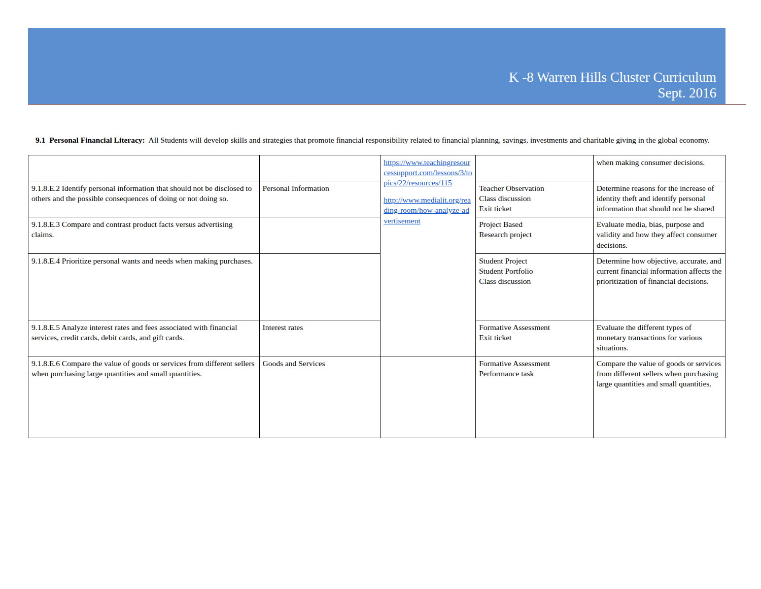K -8 Warren Hills Cluster Curriculum
Sept. 2016
9.1 Personal Financial Literacy: All Students will develop skills and strategies that promote financial responsibility related to financial planning, savings, investments and charitable giving in the global economy.
| | | https://www.teachingresourcessupport.com/lessons/3/topics/22/resources/115 http://www.medialit.org/reading-room/how-analyze-advertisement | | when making consumer decisions. |
| 9.1.8.E.2 Identify personal information that should not be disclosed to others and the possible consequences of doing or not doing so. | Personal Information | Teacher Observation Class discussion Exit ticket | Determine reasons for the increase of identity theft and identify personal information that should not be shared |
| 9.1.8.E.3 Compare and contrast product facts versus advertising claims. | | Project Based Research project | Evaluate media, bias, purpose and validity and how they affect consumer decisions. |
| 9.1.8.E.4 Prioritize personal wants and needs when making purchases. | | Student Project Student Portfolio Class discussion | Determine how objective, accurate, and current financial information affects the prioritization of financial decisions. |
| 9.1.8.E.5 Analyze interest rates and fees associated with financial services, credit cards, debit cards, and gift cards. | Interest rates | Formative Assessment Exit ticket | Evaluate the different types of monetary transactions for various situations. |
| 9.1.8.E.6 Compare the value of goods or services from different sellers when purchasing large quantities and small quantities. | Goods and Services | | Formative Assessment Performance task | Compare the value of goods or services from different sellers when purchasing large quantities and small quantities. |